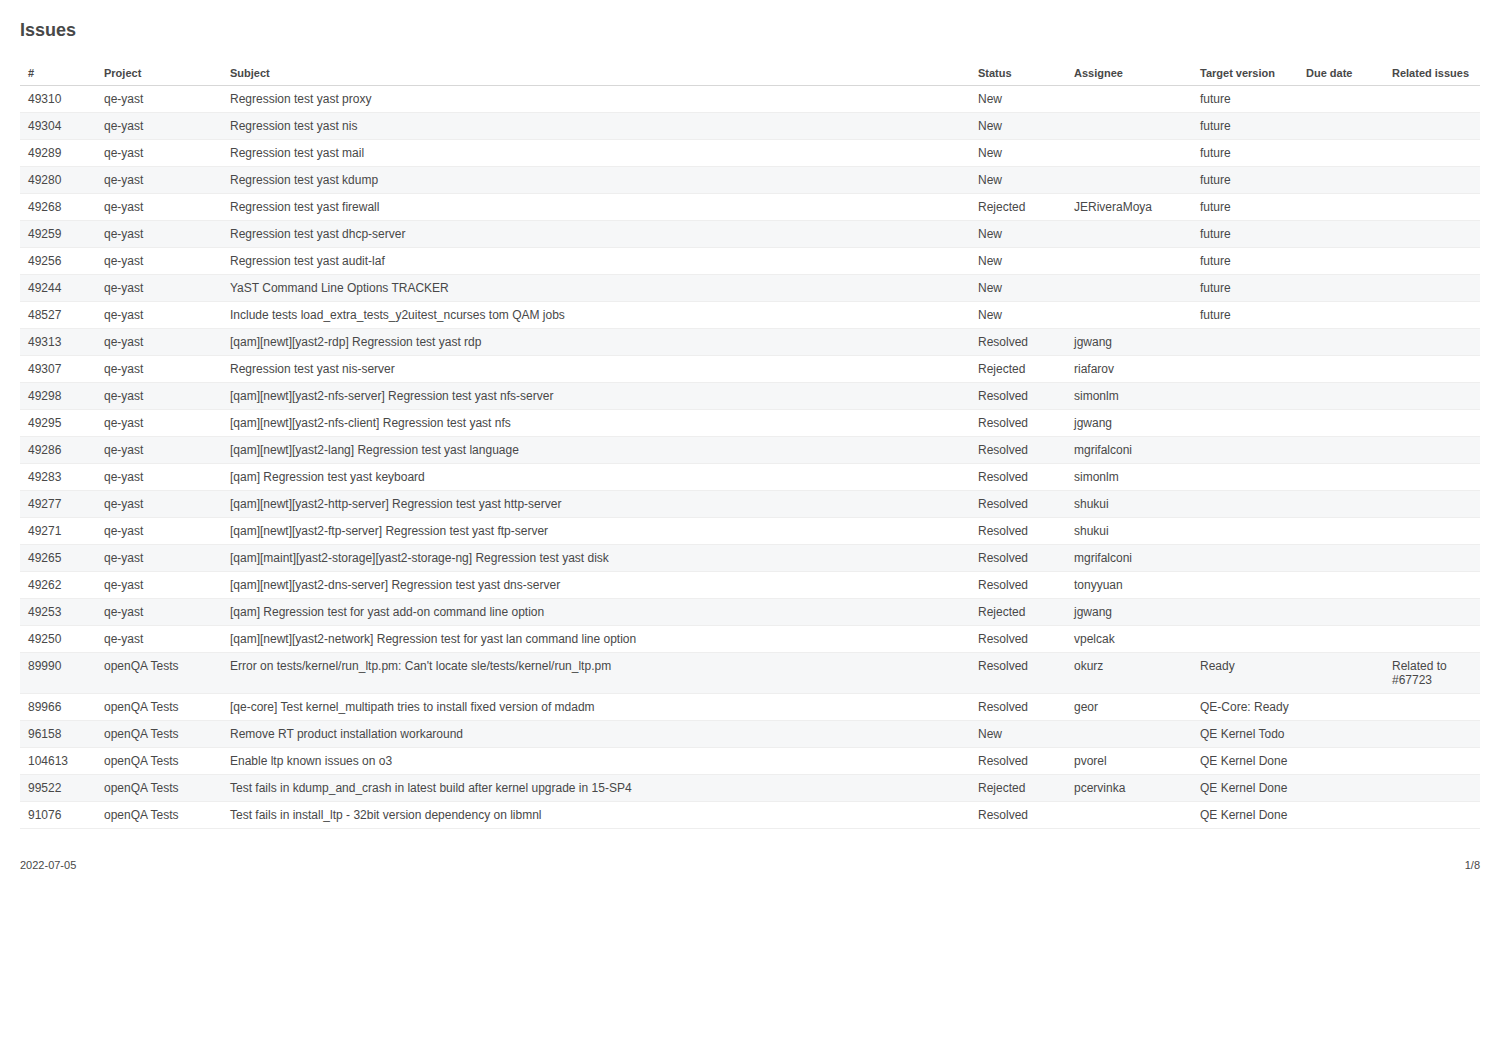Issues
| # | Project | Subject | Status | Assignee | Target version | Due date | Related issues |
| --- | --- | --- | --- | --- | --- | --- | --- |
| 49310 | qe-yast | Regression test yast proxy | New | | future | | |
| 49304 | qe-yast | Regression test yast nis | New | | future | | |
| 49289 | qe-yast | Regression test yast mail | New | | future | | |
| 49280 | qe-yast | Regression test yast kdump | New | | future | | |
| 49268 | qe-yast | Regression test yast firewall | Rejected | JERiveraMoya | future | | |
| 49259 | qe-yast | Regression test yast dhcp-server | New | | future | | |
| 49256 | qe-yast | Regression test yast audit-laf | New | | future | | |
| 49244 | qe-yast | YaST Command Line Options TRACKER | New | | future | | |
| 48527 | qe-yast | Include tests load_extra_tests_y2uitest_ncurses tom QAM jobs | New | | future | | |
| 49313 | qe-yast | [qam][newt][yast2-rdp] Regression test yast rdp | Resolved | jgwang | | | |
| 49307 | qe-yast | Regression test yast nis-server | Rejected | riafarov | | | |
| 49298 | qe-yast | [qam][newt][yast2-nfs-server] Regression test yast nfs-server | Resolved | simonlm | | | |
| 49295 | qe-yast | [qam][newt][yast2-nfs-client] Regression test yast nfs | Resolved | jgwang | | | |
| 49286 | qe-yast | [qam][newt][yast2-lang] Regression test yast language | Resolved | mgrifalconi | | | |
| 49283 | qe-yast | [qam] Regression test yast keyboard | Resolved | simonlm | | | |
| 49277 | qe-yast | [qam][newt][yast2-http-server] Regression test yast http-server | Resolved | shukui | | | |
| 49271 | qe-yast | [qam][newt][yast2-ftp-server] Regression test yast ftp-server | Resolved | shukui | | | |
| 49265 | qe-yast | [qam][maint][yast2-storage][yast2-storage-ng] Regression test yast disk | Resolved | mgrifalconi | | | |
| 49262 | qe-yast | [qam][newt][yast2-dns-server] Regression test yast dns-server | Resolved | tonyyuan | | | |
| 49253 | qe-yast | [qam] Regression test for yast add-on command line option | Rejected | jgwang | | | |
| 49250 | qe-yast | [qam][newt][yast2-network] Regression test for yast lan command line option | Resolved | vpelcak | | | |
| 89990 | openQA Tests | Error on tests/kernel/run_ltp.pm: Can't locate sle/tests/kernel/run_ltp.pm | Resolved | okurz | Ready | | Related to #67723 |
| 89966 | openQA Tests | [qe-core] Test kernel_multipath tries to install fixed version of mdadm | Resolved | geor | QE-Core: Ready | | |
| 96158 | openQA Tests | Remove RT product installation workaround | New | | QE Kernel Todo | | |
| 104613 | openQA Tests | Enable ltp known issues on o3 | Resolved | pvorel | QE Kernel Done | | |
| 99522 | openQA Tests | Test fails in kdump_and_crash in latest build after kernel upgrade in 15-SP4 | Rejected | pcervinka | QE Kernel Done | | |
| 91076 | openQA Tests | Test fails in install_ltp - 32bit version dependency on libmnl | Resolved | | QE Kernel Done | | |
2022-07-05 1/8